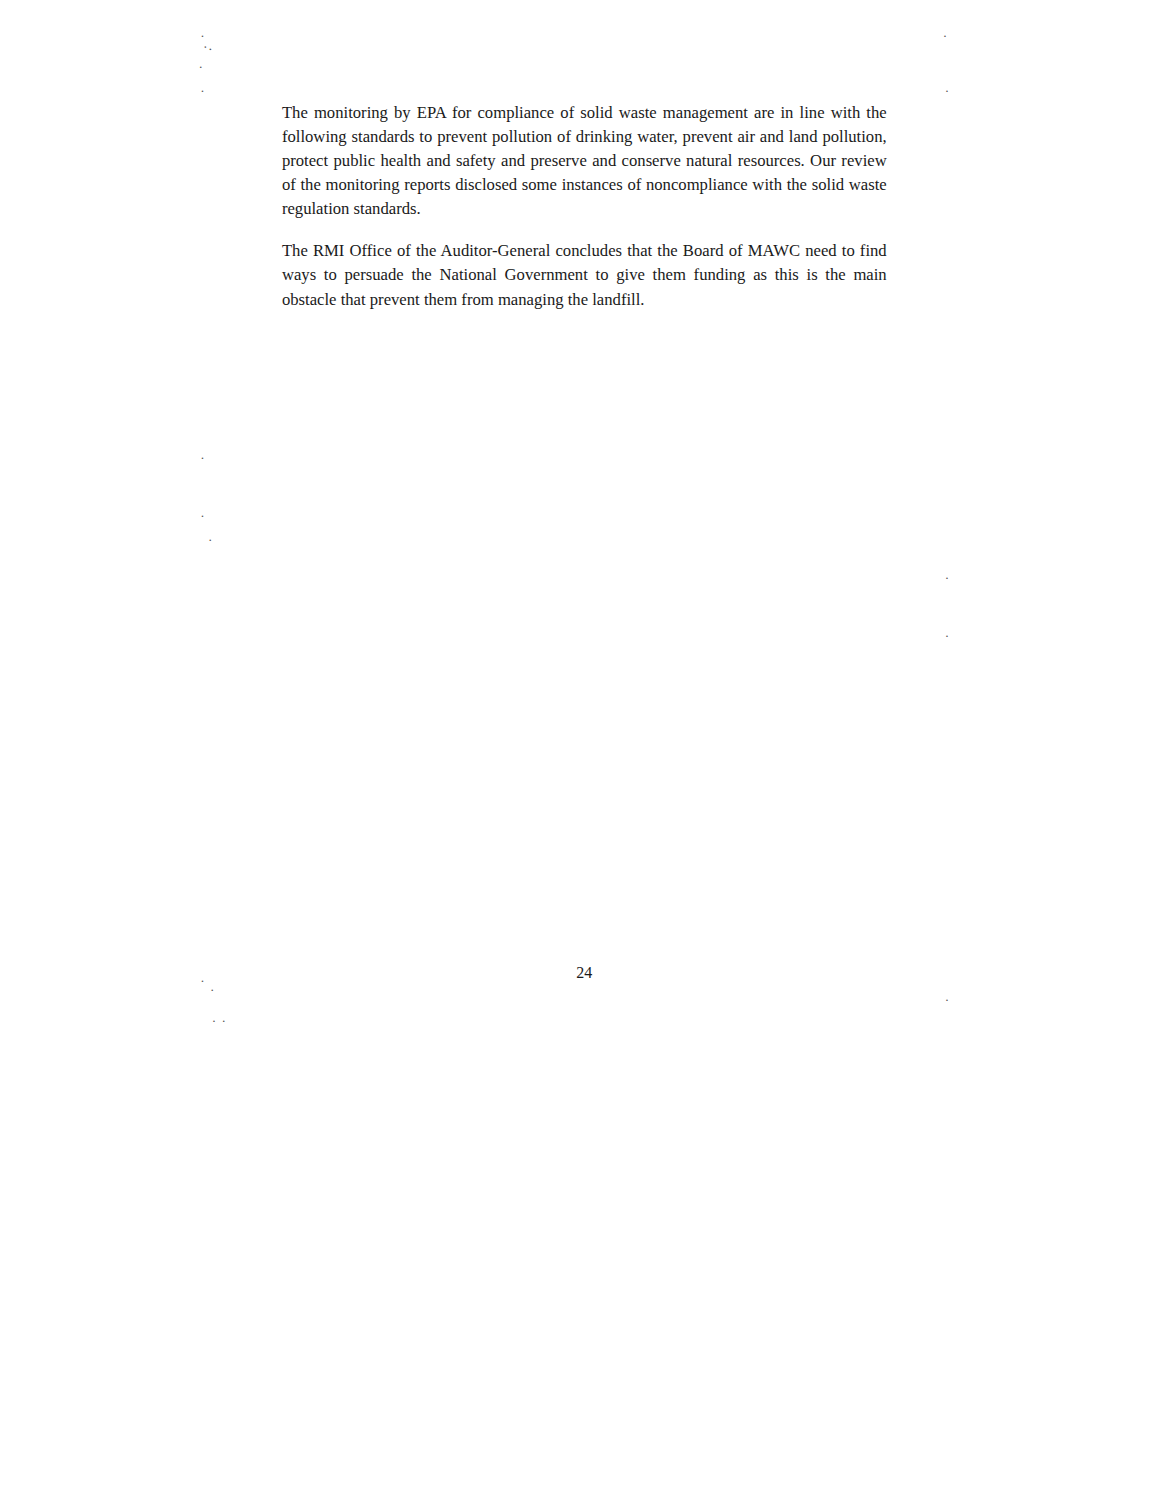· ·. · · · · · · · · · · · · · ·
The monitoring by EPA for compliance of solid waste management are in line with the following standards to prevent pollution of drinking water, prevent air and land pollution, protect public health and safety and preserve and conserve natural resources. Our review of the monitoring reports disclosed some instances of noncompliance with the solid waste regulation standards.
The RMI Office of the Auditor-General concludes that the Board of MAWC need to find ways to persuade the National Government to give them funding as this is the main obstacle that prevent them from managing the landfill.
24